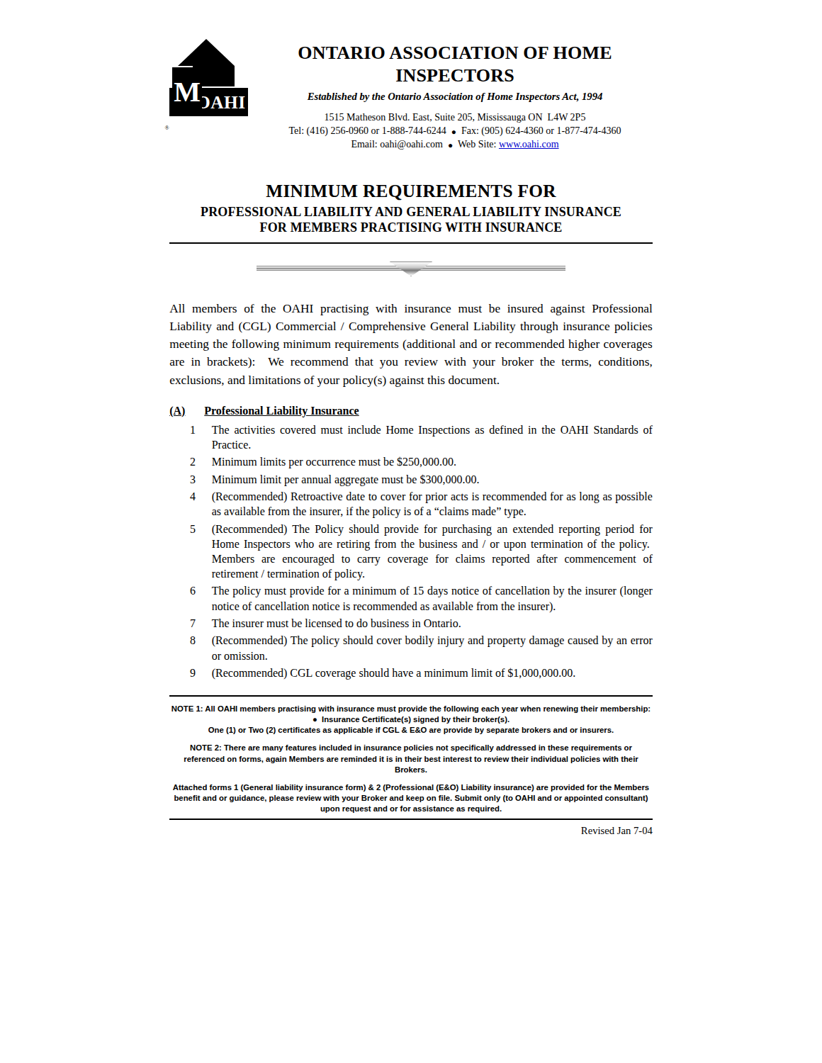MOAHI ®
ONTARIO ASSOCIATION OF HOME INSPECTORS
Established by the Ontario Association of Home Inspectors Act, 1994
1515 Matheson Blvd. East, Suite 205, Mississauga ON L4W 2P5
Tel: (416) 256-0960 or 1-888-744-6244 ● Fax: (905) 624-4360 or 1-877-474-4360
Email: oahi@oahi.com ● Web Site: www.oahi.com
MINIMUM REQUIREMENTS FOR
PROFESSIONAL LIABILITY AND GENERAL LIABILITY INSURANCE
FOR MEMBERS PRACTISING WITH INSURANCE
All members of the OAHI practising with insurance must be insured against Professional Liability and (CGL) Commercial / Comprehensive General Liability through insurance policies meeting the following minimum requirements (additional and or recommended higher coverages are in brackets): We recommend that you review with your broker the terms, conditions, exclusions, and limitations of your policy(s) against this document.
(A) Professional Liability Insurance
1 The activities covered must include Home Inspections as defined in the OAHI Standards of Practice.
2 Minimum limits per occurrence must be $250,000.00.
3 Minimum limit per annual aggregate must be $300,000.00.
4(Recommended) Retroactive date to cover for prior acts is recommended for as long as possible as available from the insurer, if the policy is of a “claims made” type.
5(Recommended) The Policy should provide for purchasing an extended reporting period for Home Inspectors who are retiring from the business and / or upon termination of the policy. Members are encouraged to carry coverage for claims reported after commencement of retirement / termination of policy.
6 The policy must provide for a minimum of 15 days notice of cancellation by the insurer (longer notice of cancellation notice is recommended as available from the insurer).
7 The insurer must be licensed to do business in Ontario.
8(Recommended) The policy should cover bodily injury and property damage caused by an error or omission.
9(Recommended) CGL coverage should have a minimum limit of $1,000,000.00.
NOTE 1: All OAHI members practising with insurance must provide the following each year when renewing their membership:
● Insurance Certificate(s) signed by their broker(s). One (1) or Two (2) certificates as applicable if CGL & E&O are provide by separate brokers and or insurers.
NOTE 2: There are many features included in insurance policies not specifically addressed in these requirements or referenced on forms, again Members are reminded it is in their best interest to review their individual policies with their Brokers.
Attached forms 1 (General liability insurance form) & 2 (Professional (E&O) Liability insurance) are provided for the Members benefit and or guidance, please review with your Broker and keep on file. Submit only (to OAHI and or appointed consultant) upon request and or for assistance as required.
Revised Jan 7-04